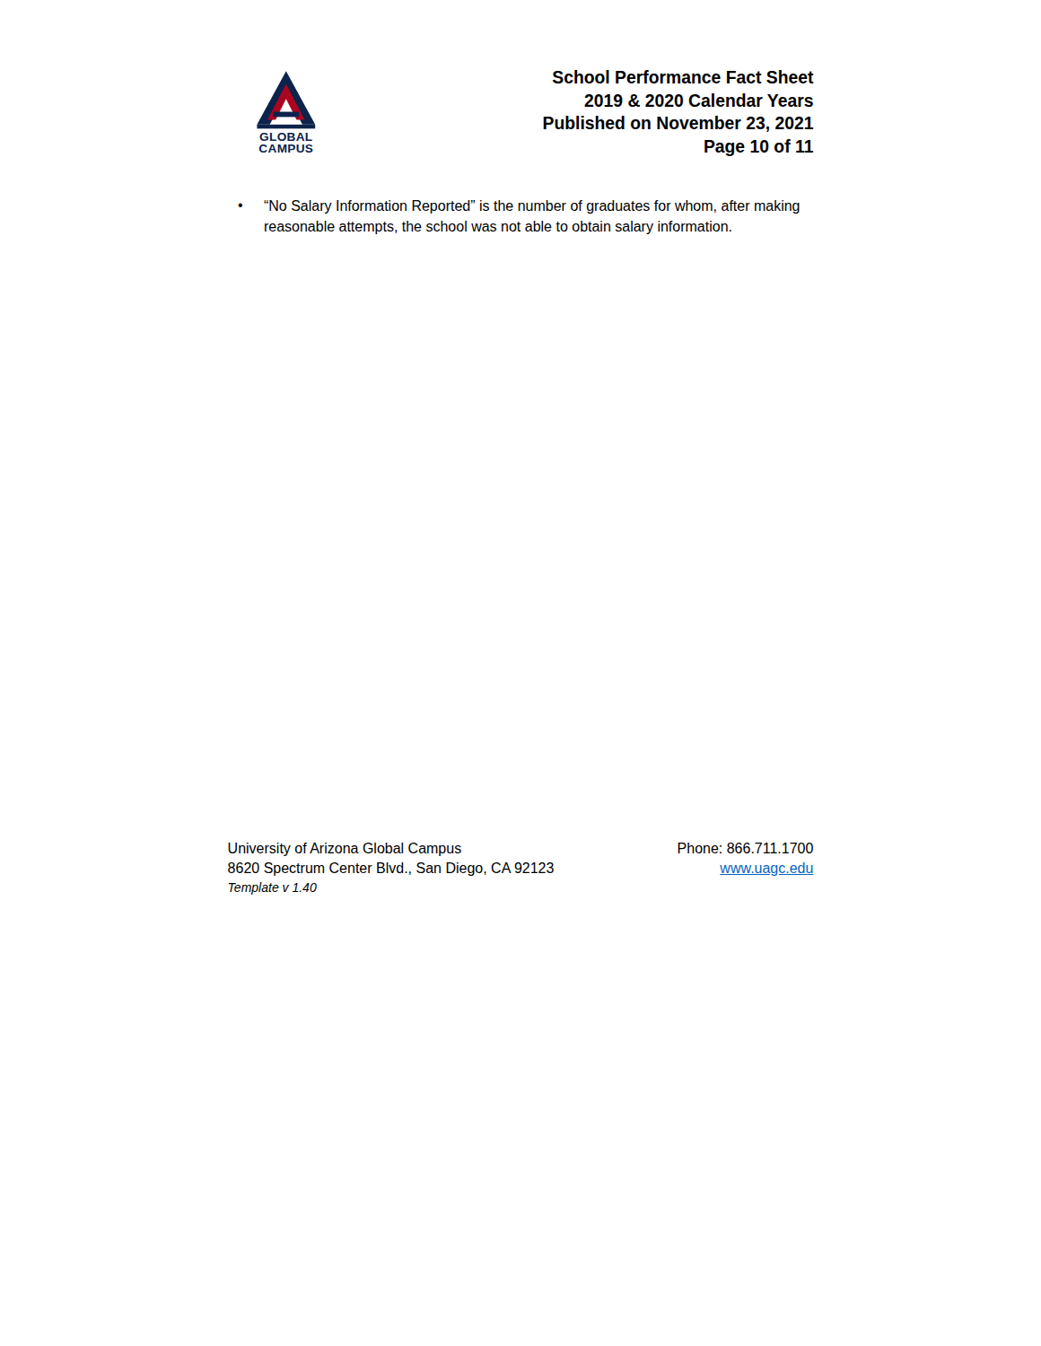GLOBAL CAMPUS
School Performance Fact Sheet
2019 & 2020 Calendar Years
Published on November 23, 2021
Page 10 of 11
“No Salary Information Reported” is the number of graduates for whom, after making reasonable attempts, the school was not able to obtain salary information.
University of Arizona Global Campus
8620 Spectrum Center Blvd., San Diego, CA 92123
Template v 1.40
Phone: 866.711.1700
www.uagc.edu